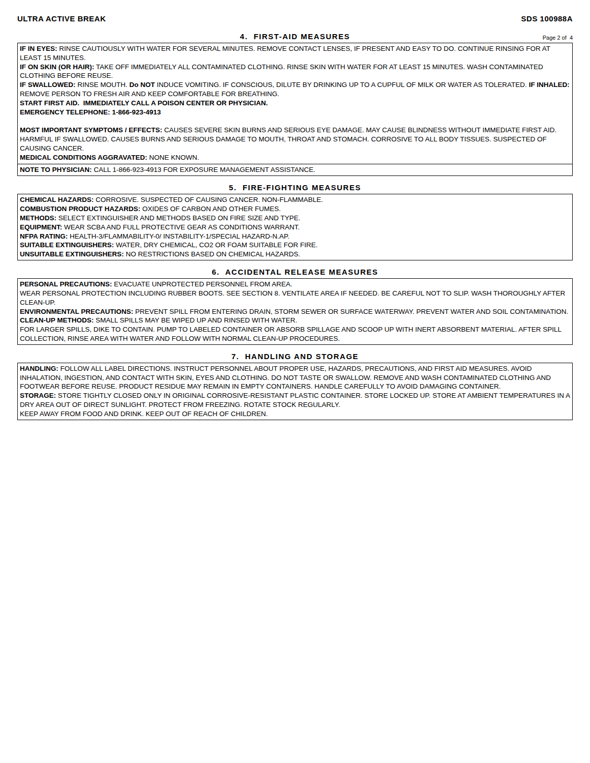ULTRA ACTIVE BREAK SDS 100988A
4. FIRST-AID MEASURES Page 2 of 4
| IF IN EYES: RINSE CAUTIOUSLY WITH WATER FOR SEVERAL MINUTES. REMOVE CONTACT LENSES, IF PRESENT AND EASY TO DO. CONTINUE RINSING FOR AT LEAST 15 MINUTES. IF ON SKIN (OR HAIR): TAKE OFF IMMEDIATELY ALL CONTAMINATED CLOTHING. RINSE SKIN WITH WATER FOR AT LEAST 15 MINUTES. WASH CONTAMINATED CLOTHING BEFORE REUSE. IF SWALLOWED: RINSE MOUTH. Do NOT INDUCE VOMITING. IF CONSCIOUS, DILUTE BY DRINKING UP TO A CUPFUL OF MILK OR WATER AS TOLERATED. IF INHALED: REMOVE PERSON TO FRESH AIR AND KEEP COMFORTABLE FOR BREATHING. START FIRST AID. IMMEDIATELY CALL A POISON CENTER OR PHYSICIAN. EMERGENCY TELEPHONE: 1-866-923-4913 MOST IMPORTANT SYMPTOMS / EFFECTS: CAUSES SEVERE SKIN BURNS AND SERIOUS EYE DAMAGE. MAY CAUSE BLINDNESS WITHOUT IMMEDIATE FIRST AID. HARMFUL IF SWALLOWED. CAUSES BURNS AND SERIOUS DAMAGE TO MOUTH, THROAT AND STOMACH. CORROSIVE TO ALL BODY TISSUES. SUSPECTED OF CAUSING CANCER. MEDICAL CONDITIONS AGGRAVATED: NONE KNOWN. |
| NOTE TO PHYSICIAN: CALL 1-866-923-4913 FOR EXPOSURE MANAGEMENT ASSISTANCE. |
5. FIRE-FIGHTING MEASURES
| CHEMICAL HAZARDS: CORROSIVE. SUSPECTED OF CAUSING CANCER. NON-FLAMMABLE. COMBUSTION PRODUCT HAZARDS: OXIDES OF CARBON AND OTHER FUMES. METHODS: SELECT EXTINGUISHER AND METHODS BASED ON FIRE SIZE AND TYPE. EQUIPMENT: WEAR SCBA AND FULL PROTECTIVE GEAR AS CONDITIONS WARRANT. NFPA RATING: HEALTH-3/FLAMMABILITY-0/ INSTABILITY-1/SPECIAL HAZARD-N.AP. SUITABLE EXTINGUISHERS: WATER, DRY CHEMICAL, CO2 OR FOAM SUITABLE FOR FIRE. UNSUITABLE EXTINGUISHERS: NO RESTRICTIONS BASED ON CHEMICAL HAZARDS. |
6. ACCIDENTAL RELEASE MEASURES
| PERSONAL PRECAUTIONS: EVACUATE UNPROTECTED PERSONNEL FROM AREA. WEAR PERSONAL PROTECTION INCLUDING RUBBER BOOTS. SEE SECTION 8. VENTILATE AREA IF NEEDED. BE CAREFUL NOT TO SLIP. WASH THOROUGHLY AFTER CLEAN-UP. ENVIRONMENTAL PRECAUTIONS: PREVENT SPILL FROM ENTERING DRAIN, STORM SEWER OR SURFACE WATERWAY. PREVENT WATER AND SOIL CONTAMINATION. CLEAN-UP METHODS: SMALL SPILLS MAY BE WIPED UP AND RINSED WITH WATER. FOR LARGER SPILLS, DIKE TO CONTAIN. PUMP TO LABELED CONTAINER OR ABSORB SPILLAGE AND SCOOP UP WITH INERT ABSORBENT MATERIAL. AFTER SPILL COLLECTION, RINSE AREA WITH WATER AND FOLLOW WITH NORMAL CLEAN-UP PROCEDURES. |
7. HANDLING AND STORAGE
| HANDLING: FOLLOW ALL LABEL DIRECTIONS. INSTRUCT PERSONNEL ABOUT PROPER USE, HAZARDS, PRECAUTIONS, AND FIRST AID MEASURES. AVOID INHALATION, INGESTION, AND CONTACT WITH SKIN, EYES AND CLOTHING. DO NOT TASTE OR SWALLOW. REMOVE AND WASH CONTAMINATED CLOTHING AND FOOTWEAR BEFORE REUSE. PRODUCT RESIDUE MAY REMAIN IN EMPTY CONTAINERS. HANDLE CAREFULLY TO AVOID DAMAGING CONTAINER. STORAGE: STORE TIGHTLY CLOSED ONLY IN ORIGINAL CORROSIVE-RESISTANT PLASTIC CONTAINER. STORE LOCKED UP. STORE AT AMBIENT TEMPERATURES IN A DRY AREA OUT OF DIRECT SUNLIGHT. PROTECT FROM FREEZING. ROTATE STOCK REGULARLY. KEEP AWAY FROM FOOD AND DRINK. KEEP OUT OF REACH OF CHILDREN. |